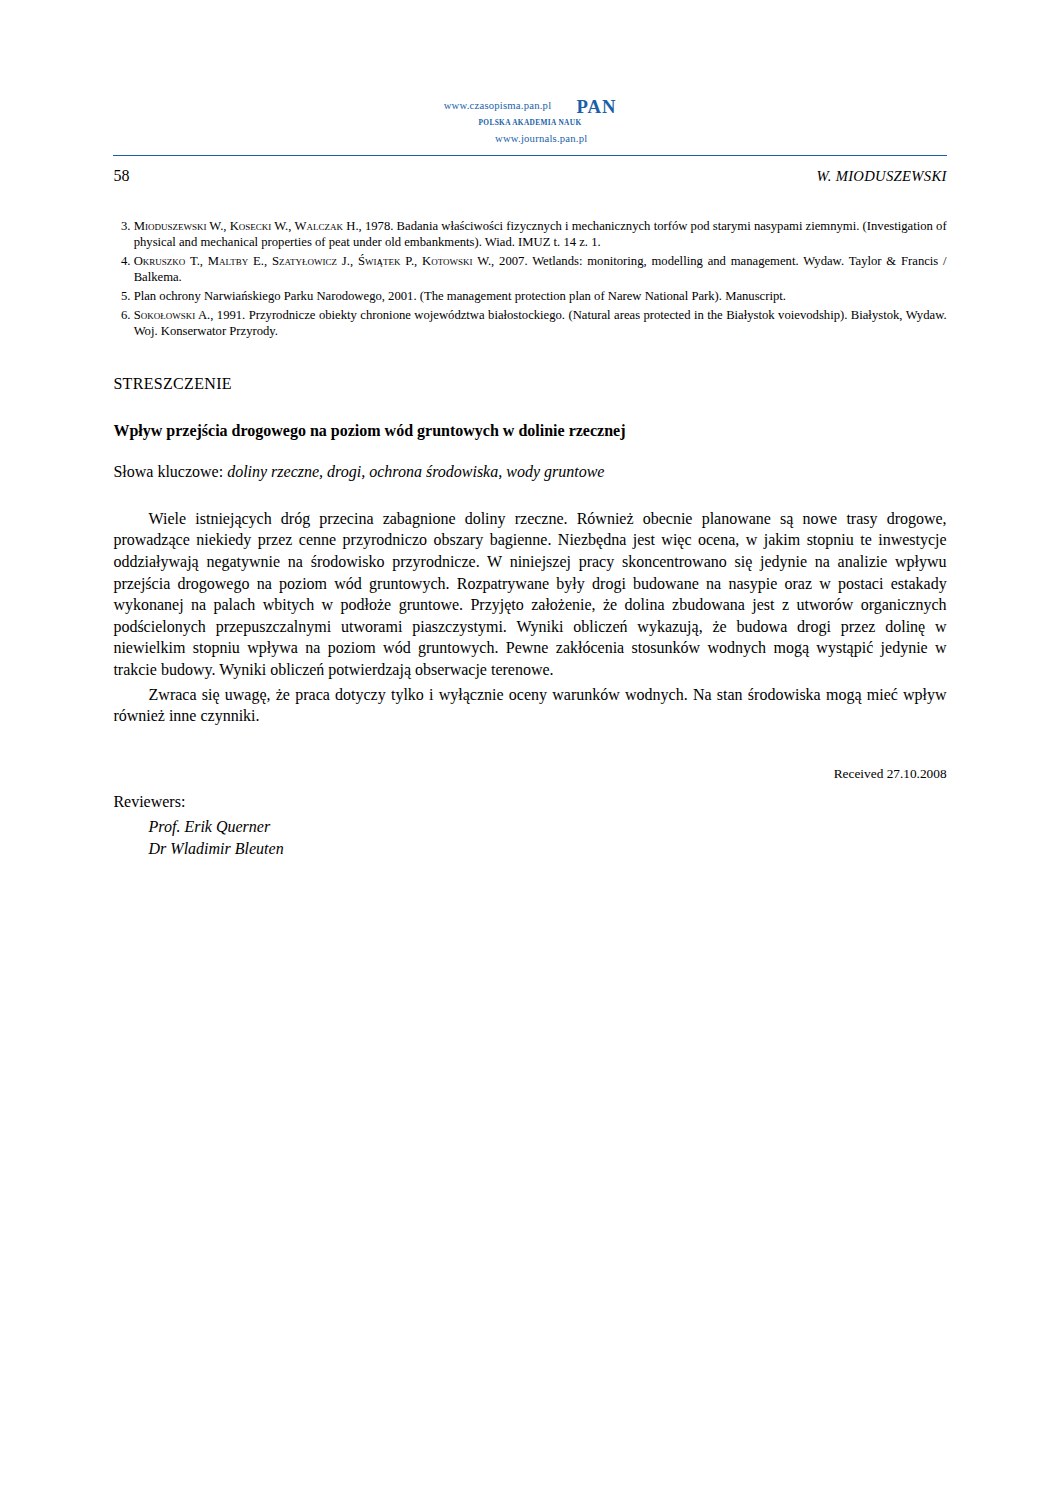www.czasopisma.pan.pl PANPOLSKA AKADEMIA NAUK www.journals.pan.pl
58 W. MIODUSZEWSKI
Mioduszewski W., Kosecki W., Walczak H., 1978. Badania właściwości fizycznych i mechanicznych torfów pod starymi nasypami ziemnymi. (Investigation of physical and mechanical properties of peat under old embankments). Wiad. IMUZ t. 14 z. 1.
Okruszko T., Maltby E., Szatyłowicz J., Świątek P., Kotowski W., 2007. Wetlands: monitoring, modelling and management. Wydaw. Taylor & Francis / Balkema.
Plan ochrony Narwiańskiego Parku Narodowego, 2001. (The management protection plan of Narew National Park). Manuscript.
Sokołowski A., 1991. Przyrodnicze obiekty chronione województwa białostockiego. (Natural areas protected in the Białystok voievodship). Białystok, Wydaw. Woj. Konserwator Przyrody.
STRESZCZENIE
Wpływ przejścia drogowego na poziom wód gruntowych w dolinie rzecznej
Słowa kluczowe: doliny rzeczne, drogi, ochrona środowiska, wody gruntowe
Wiele istniejących dróg przecina zabagnione doliny rzeczne. Również obecnie planowane są nowe trasy drogowe, prowadzące niekiedy przez cenne przyrodniczo obszary bagienne. Niezbędna jest więc ocena, w jakim stopniu te inwestycje oddziaływają negatywnie na środowisko przyrodnicze. W niniejszej pracy skoncentrowano się jedynie na analizie wpływu przejścia drogowego na poziom wód gruntowych. Rozpatrywane były drogi budowane na nasypie oraz w postaci estakady wykonanej na palach wbitych w podłoże gruntowe. Przyjęto założenie, że dolina zbudowana jest z utworów organicznych podścielonych przepuszczalnymi utworami piaszczystymi. Wyniki obliczeń wykazują, że budowa drogi przez dolinę w niewielkim stopniu wpływa na poziom wód gruntowych. Pewne zakłócenia stosunków wodnych mogą wystąpić jedynie w trakcie budowy. Wyniki obliczeń potwierdzają obserwacje terenowe.
Zwraca się uwagę, że praca dotyczy tylko i wyłącznie oceny warunków wodnych. Na stan środowiska mogą mieć wpływ również inne czynniki.
Received 27.10.2008
Reviewers:
Prof. Erik Querner
Dr Wladimir Bleuten